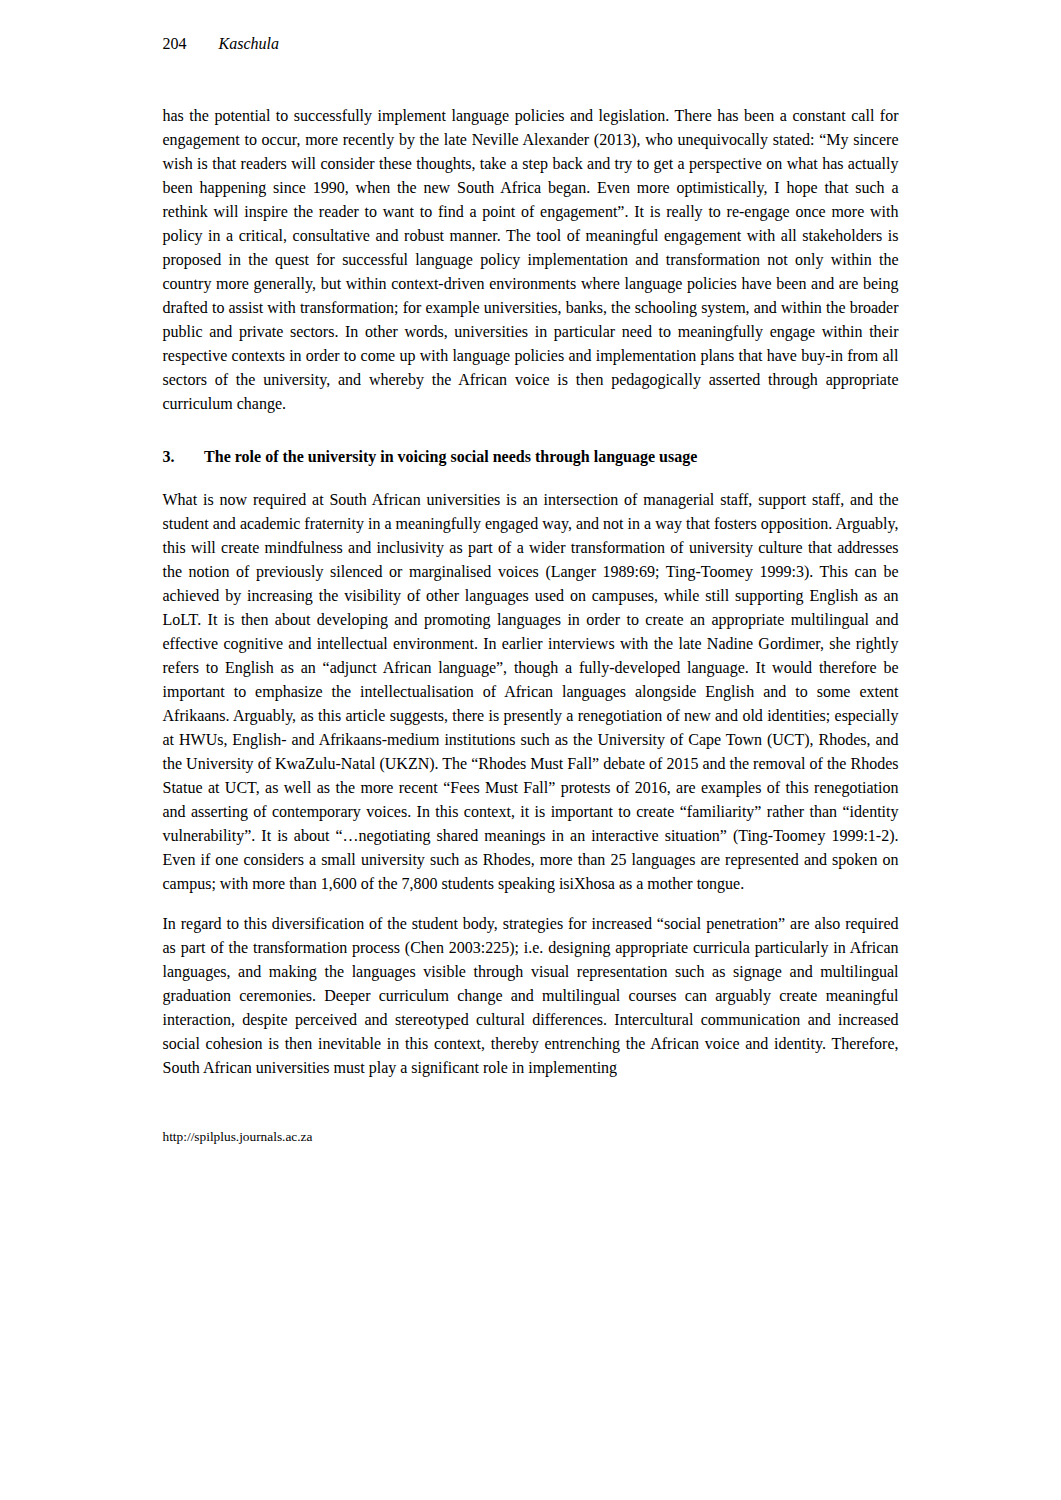204 Kaschula
has the potential to successfully implement language policies and legislation. There has been a constant call for engagement to occur, more recently by the late Neville Alexander (2013), who unequivocally stated: “My sincere wish is that readers will consider these thoughts, take a step back and try to get a perspective on what has actually been happening since 1990, when the new South Africa began. Even more optimistically, I hope that such a rethink will inspire the reader to want to find a point of engagement”. It is really to re-engage once more with policy in a critical, consultative and robust manner. The tool of meaningful engagement with all stakeholders is proposed in the quest for successful language policy implementation and transformation not only within the country more generally, but within context-driven environments where language policies have been and are being drafted to assist with transformation; for example universities, banks, the schooling system, and within the broader public and private sectors. In other words, universities in particular need to meaningfully engage within their respective contexts in order to come up with language policies and implementation plans that have buy-in from all sectors of the university, and whereby the African voice is then pedagogically asserted through appropriate curriculum change.
3. The role of the university in voicing social needs through language usage
What is now required at South African universities is an intersection of managerial staff, support staff, and the student and academic fraternity in a meaningfully engaged way, and not in a way that fosters opposition. Arguably, this will create mindfulness and inclusivity as part of a wider transformation of university culture that addresses the notion of previously silenced or marginalised voices (Langer 1989:69; Ting-Toomey 1999:3). This can be achieved by increasing the visibility of other languages used on campuses, while still supporting English as an LoLT. It is then about developing and promoting languages in order to create an appropriate multilingual and effective cognitive and intellectual environment. In earlier interviews with the late Nadine Gordimer, she rightly refers to English as an “adjunct African language”, though a fully-developed language. It would therefore be important to emphasize the intellectualisation of African languages alongside English and to some extent Afrikaans. Arguably, as this article suggests, there is presently a renegotiation of new and old identities; especially at HWUs, English- and Afrikaans-medium institutions such as the University of Cape Town (UCT), Rhodes, and the University of KwaZulu-Natal (UKZN). The “Rhodes Must Fall” debate of 2015 and the removal of the Rhodes Statue at UCT, as well as the more recent “Fees Must Fall” protests of 2016, are examples of this renegotiation and asserting of contemporary voices. In this context, it is important to create “familiarity” rather than “identity vulnerability”. It is about “…negotiating shared meanings in an interactive situation” (Ting-Toomey 1999:1-2). Even if one considers a small university such as Rhodes, more than 25 languages are represented and spoken on campus; with more than 1,600 of the 7,800 students speaking isiXhosa as a mother tongue.
In regard to this diversification of the student body, strategies for increased “social penetration” are also required as part of the transformation process (Chen 2003:225); i.e. designing appropriate curricula particularly in African languages, and making the languages visible through visual representation such as signage and multilingual graduation ceremonies. Deeper curriculum change and multilingual courses can arguably create meaningful interaction, despite perceived and stereotyped cultural differences. Intercultural communication and increased social cohesion is then inevitable in this context, thereby entrenching the African voice and identity. Therefore, South African universities must play a significant role in implementing
http://spilplus.journals.ac.za